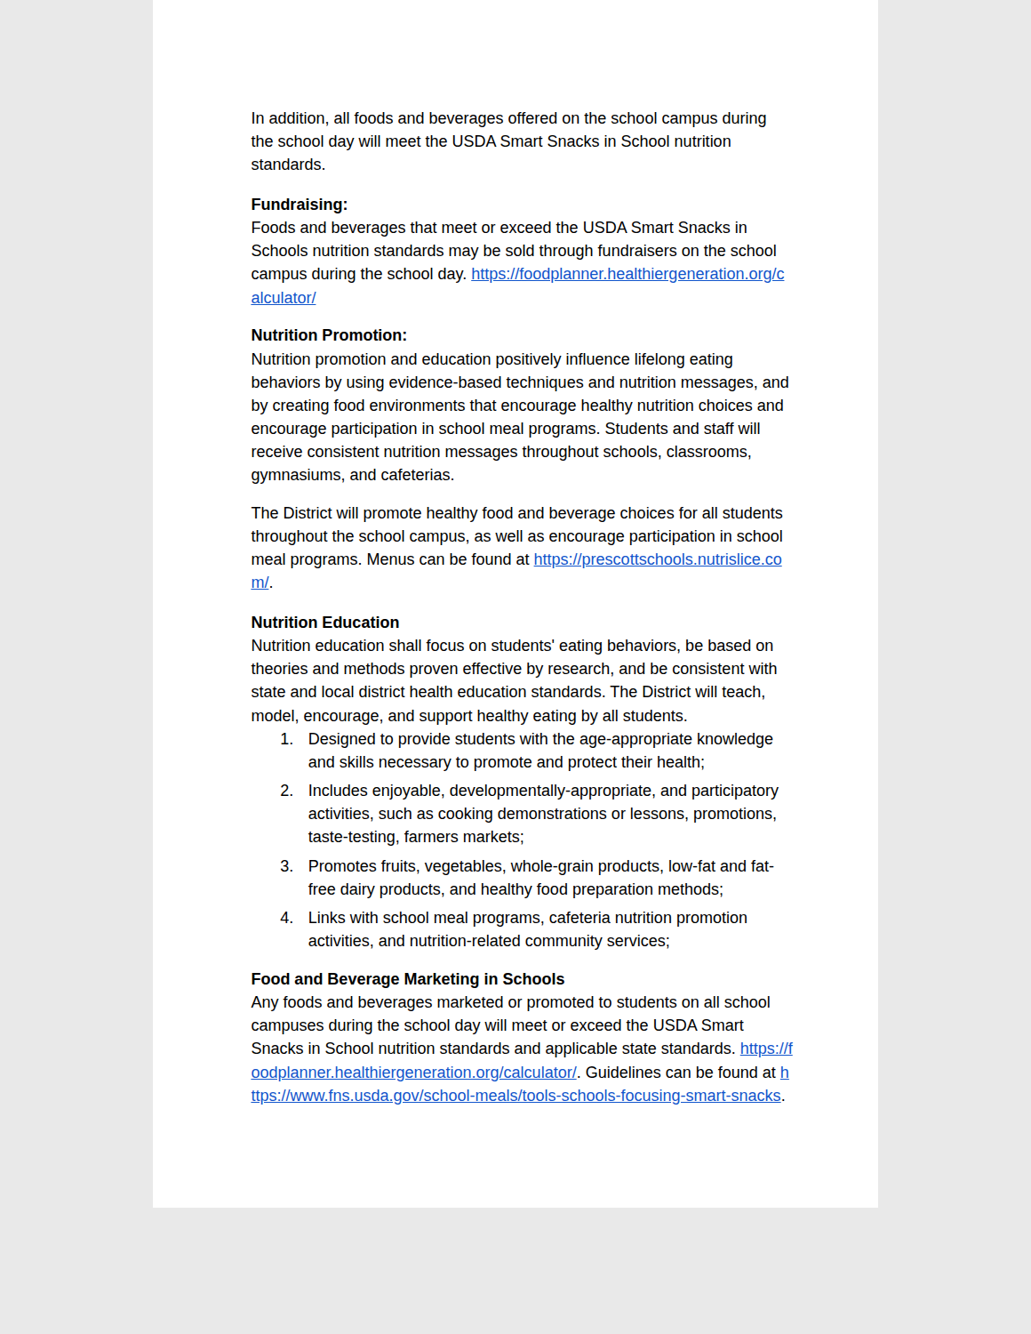In addition, all foods and beverages offered on the school campus during the school day will meet the USDA Smart Snacks in School nutrition standards.
Fundraising:
Foods and beverages that meet or exceed the USDA Smart Snacks in Schools nutrition standards may be sold through fundraisers on the school campus during the school day. https://foodplanner.healthiergeneration.org/calculator/
Nutrition Promotion:
Nutrition promotion and education positively influence lifelong eating behaviors by using evidence-based techniques and nutrition messages, and by creating food environments that encourage healthy nutrition choices and encourage participation in school meal programs. Students and staff will receive consistent nutrition messages throughout schools, classrooms, gymnasiums, and cafeterias.
The District will promote healthy food and beverage choices for all students throughout the school campus, as well as encourage participation in school meal programs. Menus can be found at https://prescottschools.nutrislice.com/.
Nutrition Education
Nutrition education shall focus on students' eating behaviors, be based on theories and methods proven effective by research, and be consistent with state and local district health education standards. The District will teach, model, encourage, and support healthy eating by all students.
Designed to provide students with the age-appropriate knowledge and skills necessary to promote and protect their health;
Includes enjoyable, developmentally-appropriate, and participatory activities, such as cooking demonstrations or lessons, promotions, taste-testing, farmers markets;
Promotes fruits, vegetables, whole-grain products, low-fat and fat-free dairy products, and healthy food preparation methods;
Links with school meal programs, cafeteria nutrition promotion activities, and nutrition-related community services;
Food and Beverage Marketing in Schools
Any foods and beverages marketed or promoted to students on all school campuses during the school day will meet or exceed the USDA Smart Snacks in School nutrition standards and applicable state standards. https://foodplanner.healthiergeneration.org/calculator/. Guidelines can be found at https://www.fns.usda.gov/school-meals/tools-schools-focusing-smart-snacks.